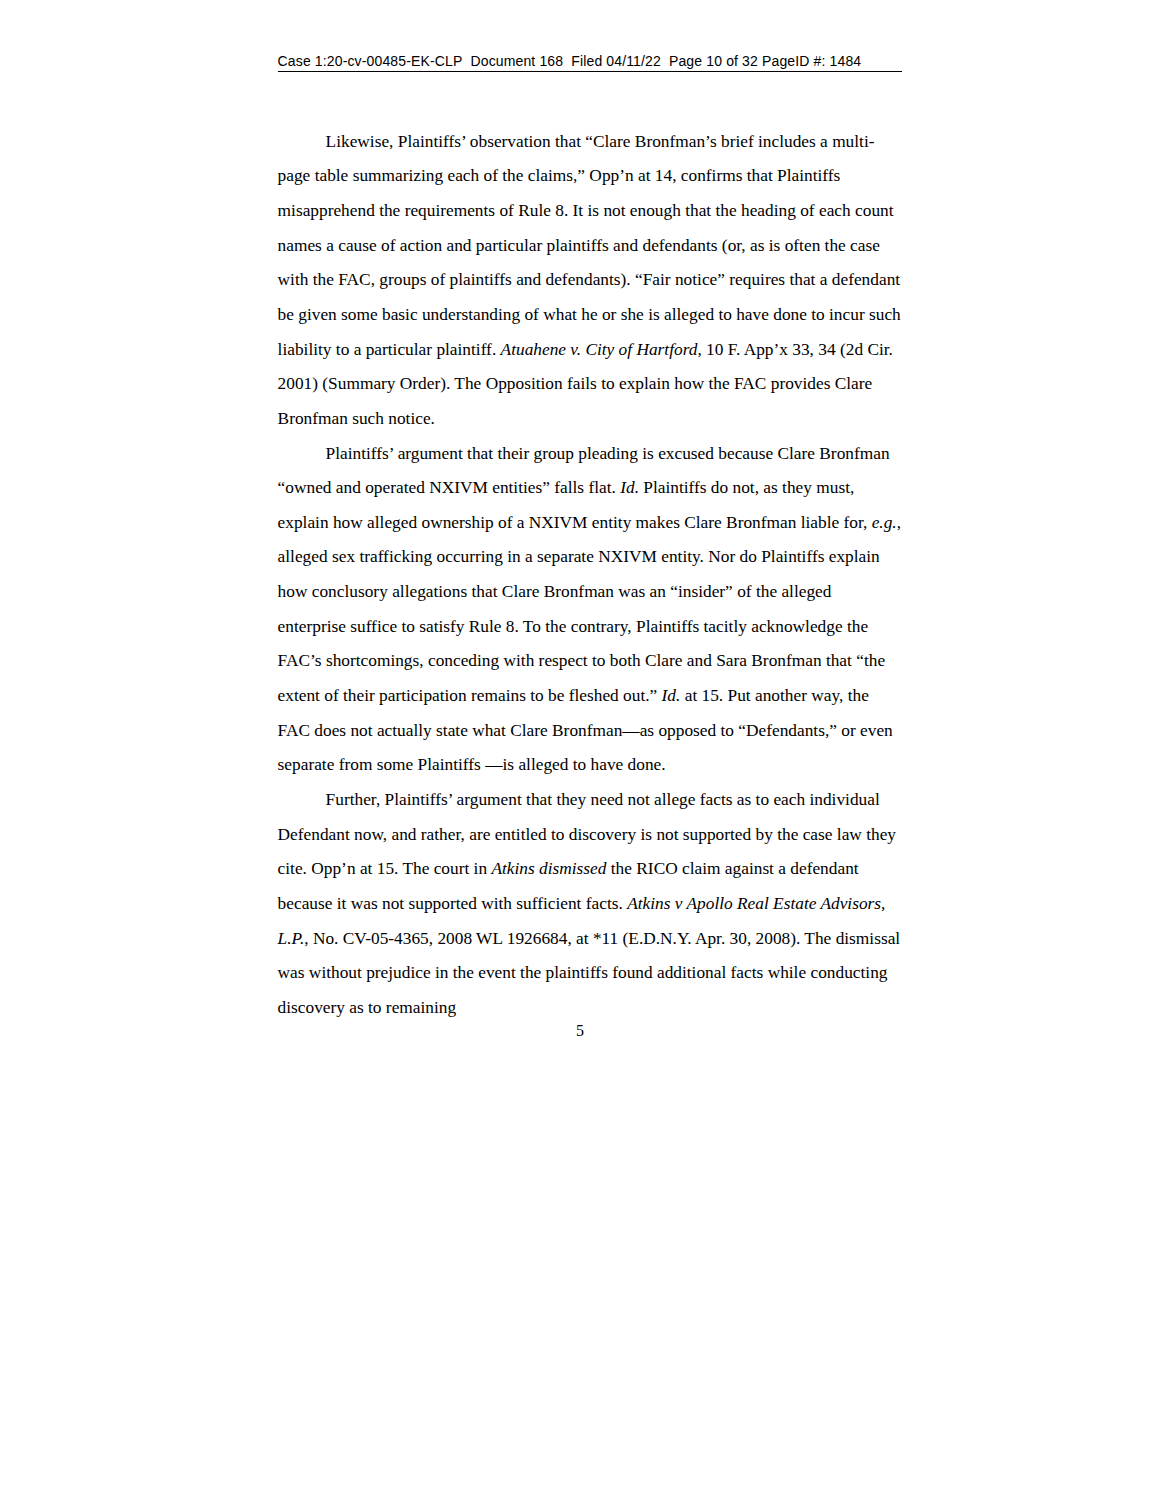Case 1:20-cv-00485-EK-CLP Document 168 Filed 04/11/22 Page 10 of 32 PageID #: 1484
Likewise, Plaintiffs’ observation that “Clare Bronfman’s brief includes a multi-page table summarizing each of the claims,” Opp’n at 14, confirms that Plaintiffs misapprehend the requirements of Rule 8. It is not enough that the heading of each count names a cause of action and particular plaintiffs and defendants (or, as is often the case with the FAC, groups of plaintiffs and defendants). “Fair notice” requires that a defendant be given some basic understanding of what he or she is alleged to have done to incur such liability to a particular plaintiff. Atuahene v. City of Hartford, 10 F. App’x 33, 34 (2d Cir. 2001) (Summary Order). The Opposition fails to explain how the FAC provides Clare Bronfman such notice.
Plaintiffs’ argument that their group pleading is excused because Clare Bronfman “owned and operated NXIVM entities” falls flat. Id. Plaintiffs do not, as they must, explain how alleged ownership of a NXIVM entity makes Clare Bronfman liable for, e.g., alleged sex trafficking occurring in a separate NXIVM entity. Nor do Plaintiffs explain how conclusory allegations that Clare Bronfman was an “insider” of the alleged enterprise suffice to satisfy Rule 8. To the contrary, Plaintiffs tacitly acknowledge the FAC’s shortcomings, conceding with respect to both Clare and Sara Bronfman that “the extent of their participation remains to be fleshed out.” Id. at 15. Put another way, the FAC does not actually state what Clare Bronfman—as opposed to “Defendants,” or even separate from some Plaintiffs —is alleged to have done.
Further, Plaintiffs’ argument that they need not allege facts as to each individual Defendant now, and rather, are entitled to discovery is not supported by the case law they cite. Opp’n at 15. The court in Atkins dismissed the RICO claim against a defendant because it was not supported with sufficient facts. Atkins v Apollo Real Estate Advisors, L.P., No. CV-05-4365, 2008 WL 1926684, at *11 (E.D.N.Y. Apr. 30, 2008). The dismissal was without prejudice in the event the plaintiffs found additional facts while conducting discovery as to remaining
5